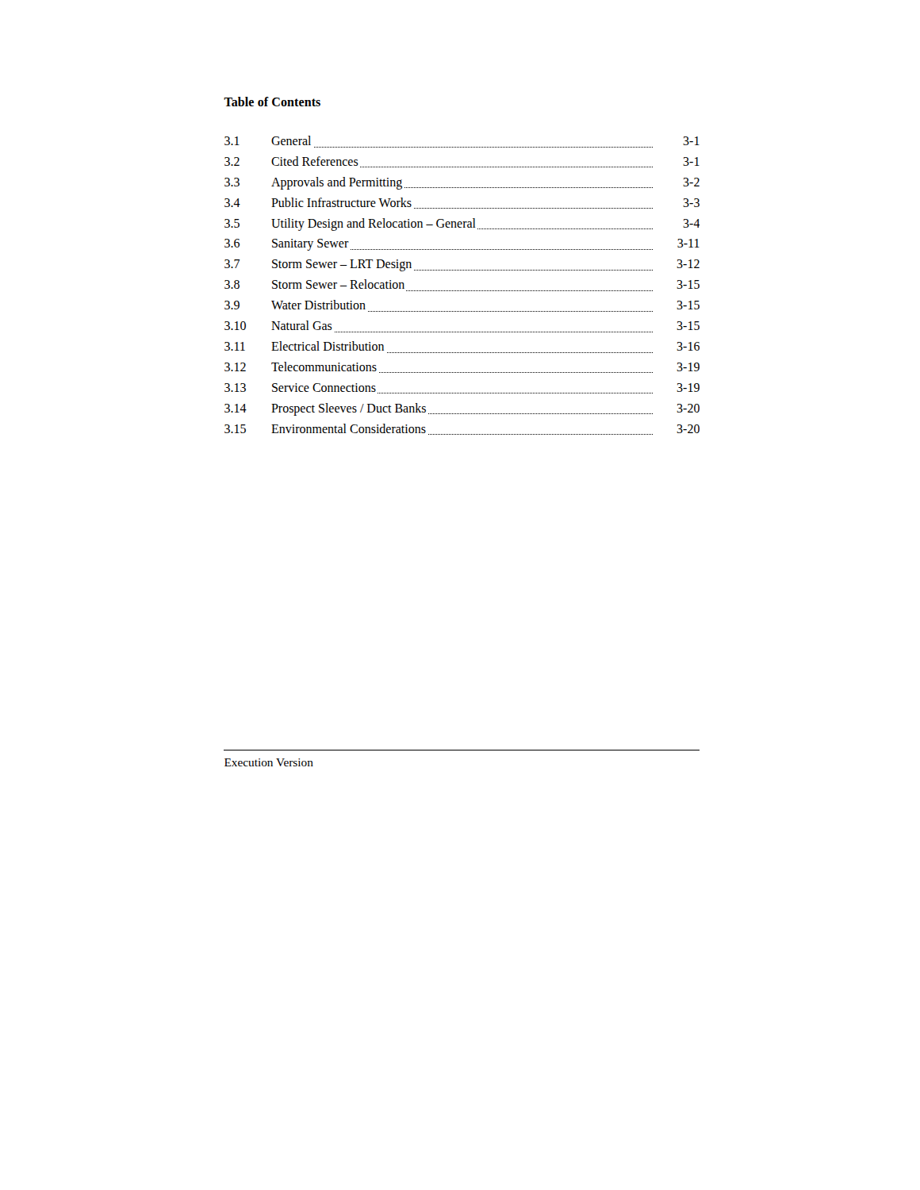Table of Contents
| 3.1 | General | 3-1 |
| 3.2 | Cited References | 3-1 |
| 3.3 | Approvals and Permitting | 3-2 |
| 3.4 | Public Infrastructure Works | 3-3 |
| 3.5 | Utility Design and Relocation – General | 3-4 |
| 3.6 | Sanitary Sewer | 3-11 |
| 3.7 | Storm Sewer – LRT Design | 3-12 |
| 3.8 | Storm Sewer – Relocation | 3-15 |
| 3.9 | Water Distribution | 3-15 |
| 3.10 | Natural Gas | 3-15 |
| 3.11 | Electrical Distribution | 3-16 |
| 3.12 | Telecommunications | 3-19 |
| 3.13 | Service Connections | 3-19 |
| 3.14 | Prospect Sleeves / Duct Banks | 3-20 |
| 3.15 | Environmental Considerations | 3-20 |
Execution Version